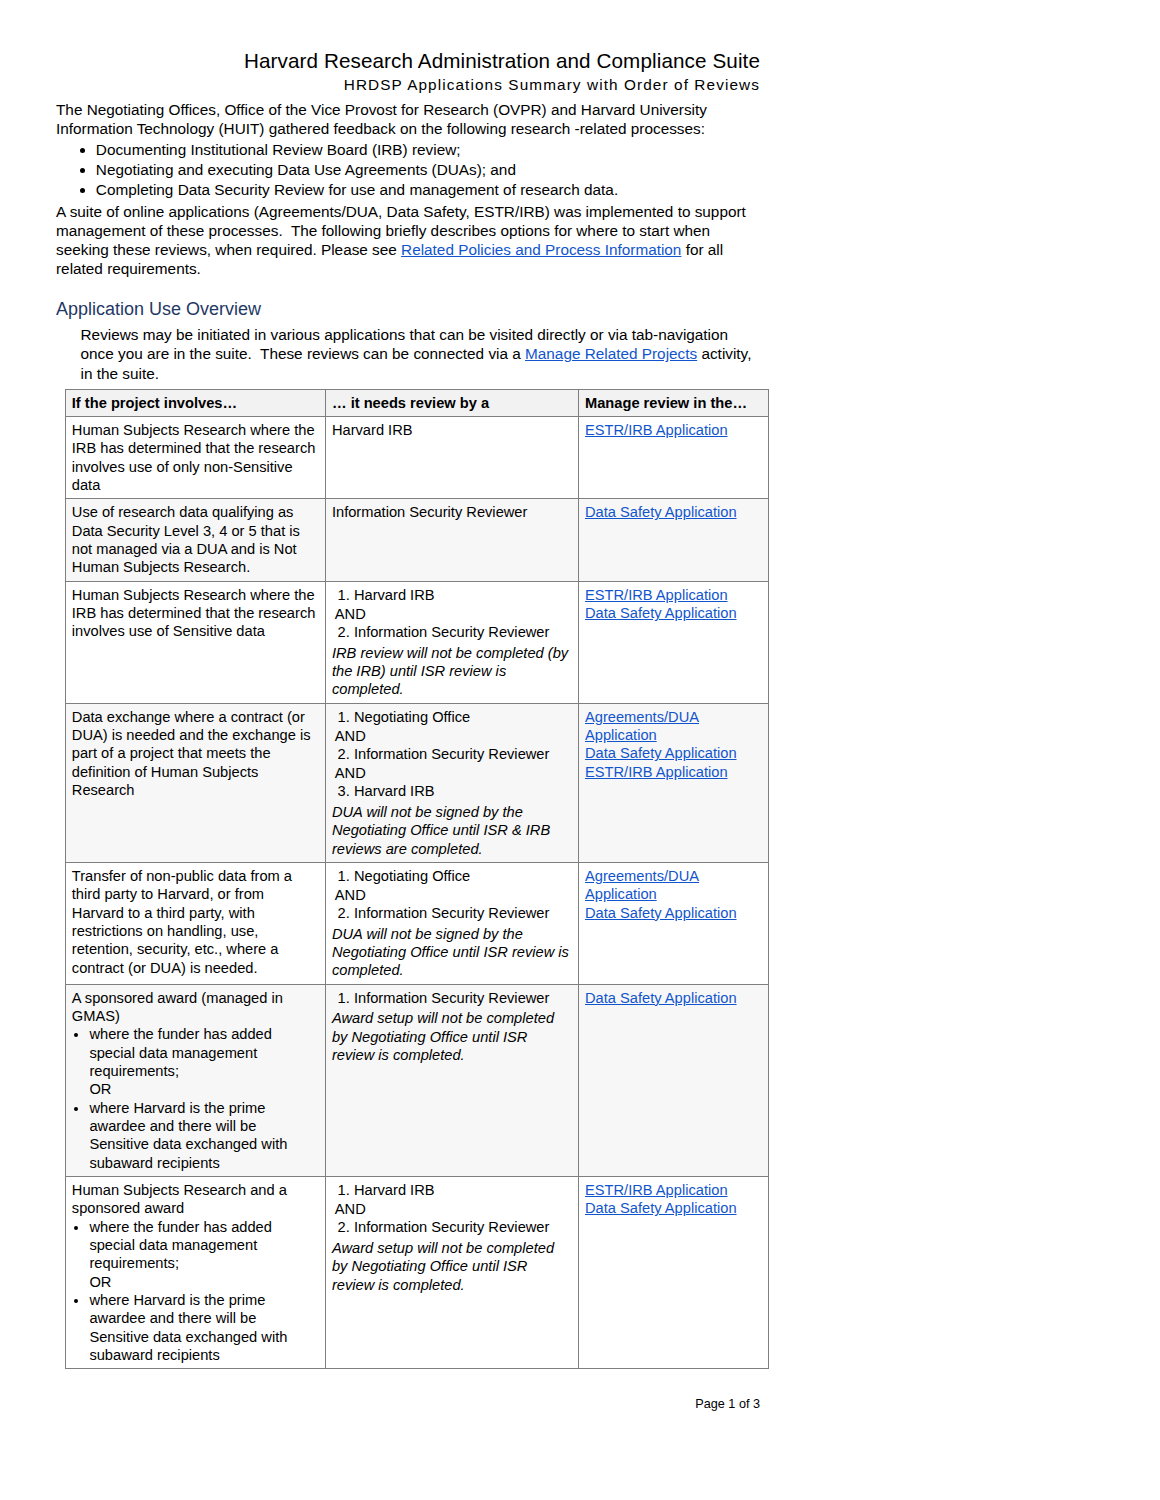Harvard Research Administration and Compliance Suite HRDSP Applications Summary with Order of Reviews
The Negotiating Offices, Office of the Vice Provost for Research (OVPR) and Harvard University Information Technology (HUIT) gathered feedback on the following research -related processes:
Documenting Institutional Review Board (IRB) review;
Negotiating and executing Data Use Agreements (DUAs); and
Completing Data Security Review for use and management of research data.
A suite of online applications (Agreements/DUA, Data Safety, ESTR/IRB) was implemented to support management of these processes. The following briefly describes options for where to start when seeking these reviews, when required. Please see Related Policies and Process Information for all related requirements.
Application Use Overview
Reviews may be initiated in various applications that can be visited directly or via tab-navigation once you are in the suite. These reviews can be connected via a Manage Related Projects activity, in the suite.
| If the project involves… | … it needs review by a | Manage review in the… |
| --- | --- | --- |
| Human Subjects Research where the IRB has determined that the research involves use of only non-Sensitive data | Harvard IRB | ESTR/IRB Application |
| Use of research data qualifying as Data Security Level 3, 4 or 5 that is not managed via a DUA and is Not Human Subjects Research. | Information Security Reviewer | Data Safety Application |
| Human Subjects Research where the IRB has determined that the research involves use of Sensitive data | Harvard IRB AND Information Security Reviewer IRB review will not be completed (by the IRB) until ISR review is completed. | ESTR/IRB Application Data Safety Application |
| Data exchange where a contract (or DUA) is needed and the exchange is part of a project that meets the definition of Human Subjects Research | Negotiating Office AND Information Security Reviewer AND Harvard IRB DUA will not be signed by the Negotiating Office until ISR & IRB reviews are completed. | Agreements/DUA Application Data Safety Application ESTR/IRB Application |
| Transfer of non-public data from a third party to Harvard, or from Harvard to a third party, with restrictions on handling, use, retention, security, etc., where a contract (or DUA) is needed. | Negotiating Office AND Information Security Reviewer DUA will not be signed by the Negotiating Office until ISR review is completed. | Agreements/DUA Application Data Safety Application |
| A sponsored award (managed in GMAS) where the funder has added special data management requirements; OR where Harvard is the prime awardee and there will be Sensitive data exchanged with subaward recipients | Information Security Reviewer Award setup will not be completed by Negotiating Office until ISR review is completed. | Data Safety Application |
| Human Subjects Research and a sponsored award where the funder has added special data management requirements; OR where Harvard is the prime awardee and there will be Sensitive data exchanged with subaward recipients | Harvard IRB AND Information Security Reviewer Award setup will not be completed by Negotiating Office until ISR review is completed. | ESTR/IRB Application Data Safety Application |
Page 1 of 3